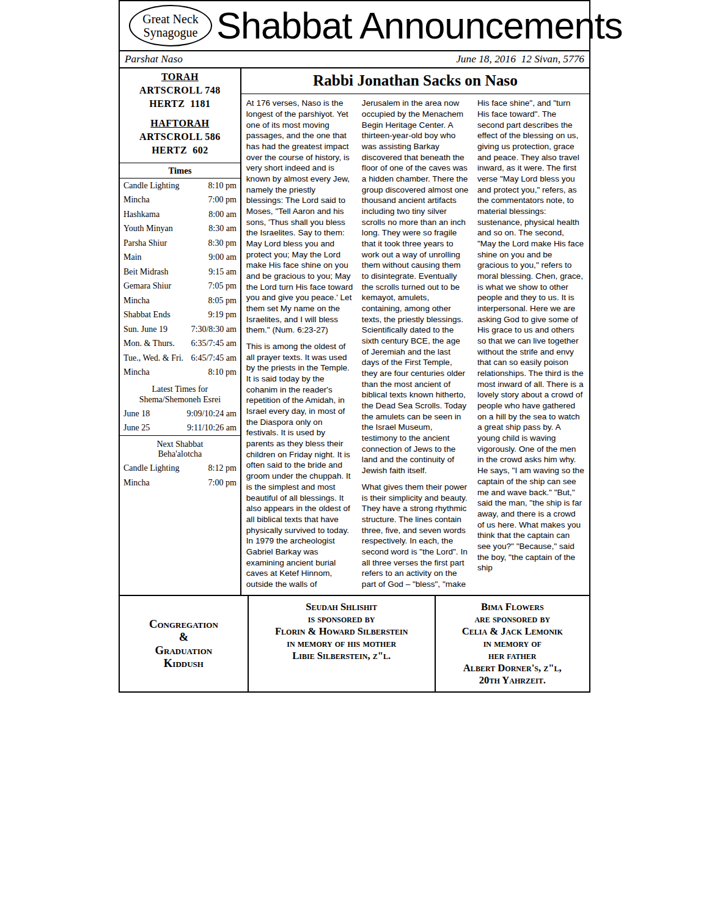Great Neck
Synagogue
Shabbat Announcements
Parshat Naso June 18, 2016 12 Sivan, 5776
TORAH
ARTSCROLL 748
HERTZ 1181
HAFTORAH
ARTSCROLL 586
HERTZ 602
Times
| Candle Lighting | 8:10 pm |
| Mincha | 7:00 pm |
| Hashkama | 8:00 am |
| Youth Minyan | 8:30 am |
| Parsha Shiur | 8:30 pm |
| Main | 9:00 am |
| Beit Midrash | 9:15 am |
| Gemara Shiur | 7:05 pm |
| Mincha | 8:05 pm |
| Shabbat Ends | 9:19 pm |
| Sun. June 19 | 7:30/8:30 am |
| Mon. & Thurs. | 6:35/7:45 am |
| Tue., Wed. & Fri. | 6:45/7:45 am |
| Mincha | 8:10 pm |
Latest Times for
Shema/Shemoneh Esrei
| June 18 | 9:09/10:24 am |
| June 25 | 9:11/10:26 am |
Next Shabbat
Beha'alotcha
| Candle Lighting | 8:12 pm |
| Mincha | 7:00 pm |
Rabbi Jonathan Sacks on Naso
At 176 verses, Naso is the longest of the parshiyot. Yet one of its most moving passages, and the one that has had the greatest impact over the course of history, is very short indeed and is known by almost every Jew, namely the priestly blessings: The Lord said to Moses, "Tell Aaron and his sons, 'Thus shall you bless the Israelites. Say to them: May Lord bless you and protect you; May the Lord make His face shine on you and be gracious to you; May the Lord turn His face toward you and give you peace.' Let them set My name on the Israelites, and I will bless them." (Num. 6:23-27)
This is among the oldest of all prayer texts. It was used by the priests in the Temple. It is said today by the cohanim in the reader's repetition of the Amidah, in Israel every day, in most of the Diaspora only on festivals. It is used by parents as they bless their children on Friday night. It is often said to the bride and groom under the chuppah. It is the simplest and most beautiful of all blessings. It also appears in the oldest of all biblical texts that have physically survived to today. In 1979 the archeologist Gabriel Barkay was examining ancient burial caves at Ketef Hinnom, outside the walls of Jerusalem in the area now occupied by the Menachem Begin Heritage Center. A thirteen-year-old boy who was assisting Barkay discovered that beneath the floor of one of the caves was a hidden chamber. There the group discovered almost one thousand ancient artifacts including two tiny silver scrolls no more than an inch long. They were so fragile that it took three years to work out a way of unrolling them without causing them to disintegrate. Eventually the scrolls turned out to be kemayot, amulets, containing, among other texts, the priestly blessings. Scientifically dated to the sixth century BCE, the age of Jeremiah and the last days of the First Temple, they are four centuries older than the most ancient of biblical texts known hitherto, the Dead Sea Scrolls. Today the amulets can be seen in the Israel Museum, testimony to the ancient connection of Jews to the land and the continuity of Jewish faith itself.
What gives them their power is their simplicity and beauty. They have a strong rhythmic structure. The lines contain three, five, and seven words respectively. In each, the second word is "the Lord". In all three verses the first part refers to an activity on the part of God – "bless", "make His face shine", and "turn His face toward". The second part describes the effect of the blessing on us, giving us protection, grace and peace. They also travel inward, as it were. The first verse "May Lord bless you and protect you," refers, as the commentators note, to material blessings: sustenance, physical health and so on. The second, "May the Lord make His face shine on you and be gracious to you," refers to moral blessing. Chen, grace, is what we show to other people and they to us. It is interpersonal. Here we are asking God to give some of His grace to us and others so that we can live together without the strife and envy that can so easily poison relationships. The third is the most inward of all. There is a lovely story about a crowd of people who have gathered on a hill by the sea to watch a great ship pass by. A young child is waving vigorously. One of the men in the crowd asks him why. He says, "I am waving so the captain of the ship can see me and wave back." "But," said the man, "the ship is far away, and there is a crowd of us here. What makes you think that the captain can see you?" "Because," said the boy, "the captain of the ship
Congregation
&
Graduation
Kiddush
Seudah Shlishit
is sponsored by
Florin & Howard Silberstein
in memory of his mother
Libie Silberstein, z"l.
Bima Flowers
are sponsored by
Celia & Jack Lemonik
in memory of
her father
Albert Dorner's, z"l,
20th Yahrzeit.